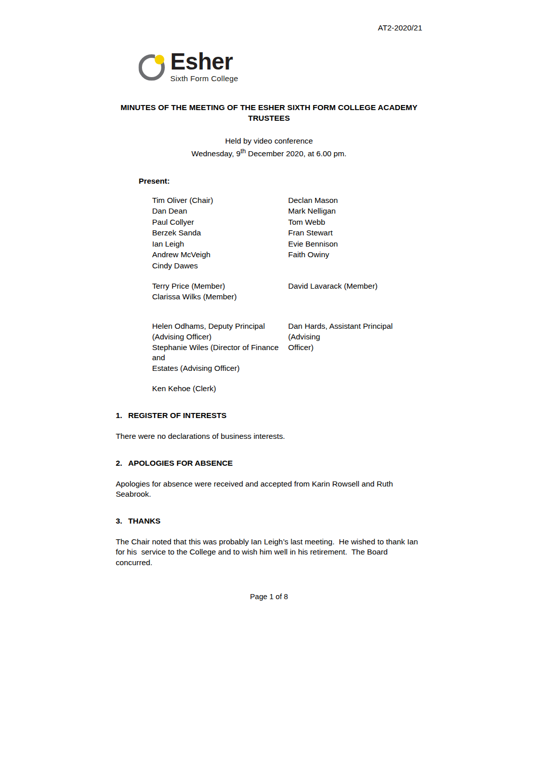AT2-2020/21
Esher Sixth Form College
MINUTES OF THE MEETING OF THE ESHER SIXTH FORM COLLEGE ACADEMY TRUSTEES
Held by video conference
Wednesday, 9th December 2020, at 6.00 pm.
Present:
| Tim Oliver (Chair) | Declan Mason |
| Dan Dean | Mark Nelligan |
| Paul Collyer | Tom Webb |
| Berzek Sanda | Fran Stewart |
| Ian Leigh | Evie Bennison |
| Andrew McVeigh | Faith Owiny |
| Cindy Dawes | |
| Terry Price (Member) | David Lavarack (Member) |
| Clarissa Wilks (Member) | |
| Helen Odhams, Deputy Principal (Advising Officer) Stephanie Wiles (Director of Finance and Estates (Advising Officer) | Dan Hards, Assistant Principal (Advising Officer) |
| Ken Kehoe (Clerk) | |
1. REGISTER OF INTERESTS
There were no declarations of business interests.
2. APOLOGIES FOR ABSENCE
Apologies for absence were received and accepted from Karin Rowsell and Ruth Seabrook.
3. THANKS
The Chair noted that this was probably Ian Leigh’s last meeting. He wished to thank Ian for his service to the College and to wish him well in his retirement. The Board concurred.
Page 1 of 8